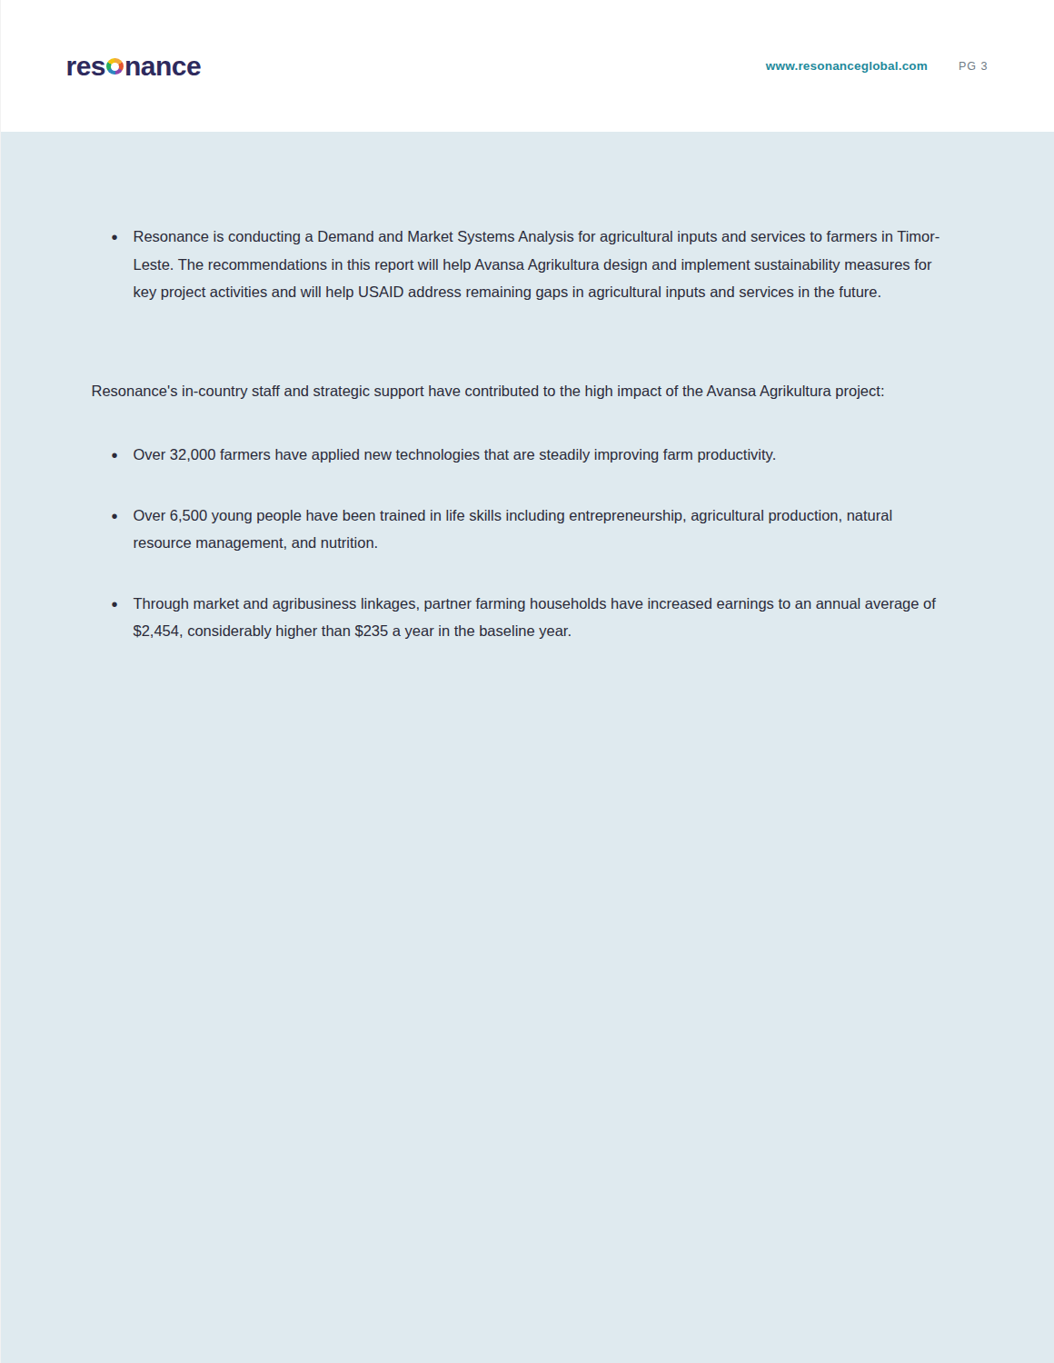res nance
www.resonanceglobal.com PG 3
Resonance is conducting a Demand and Market Systems Analysis for agricultural inputs and services to farmers in Timor-Leste. The recommendations in this report will help Avansa Agrikultura design and implement sustainability measures for key project activities and will help USAID address remaining gaps in agricultural inputs and services in the future.
Resonance's in-country staff and strategic support have contributed to the high impact of the Avansa Agrikultura project:
Over 32,000 farmers have applied new technologies that are steadily improving farm productivity.
Over 6,500 young people have been trained in life skills including entrepreneurship, agricultural production, natural resource management, and nutrition.
Through market and agribusiness linkages, partner farming households have increased earnings to an annual average of $2,454, considerably higher than $235 a year in the baseline year.